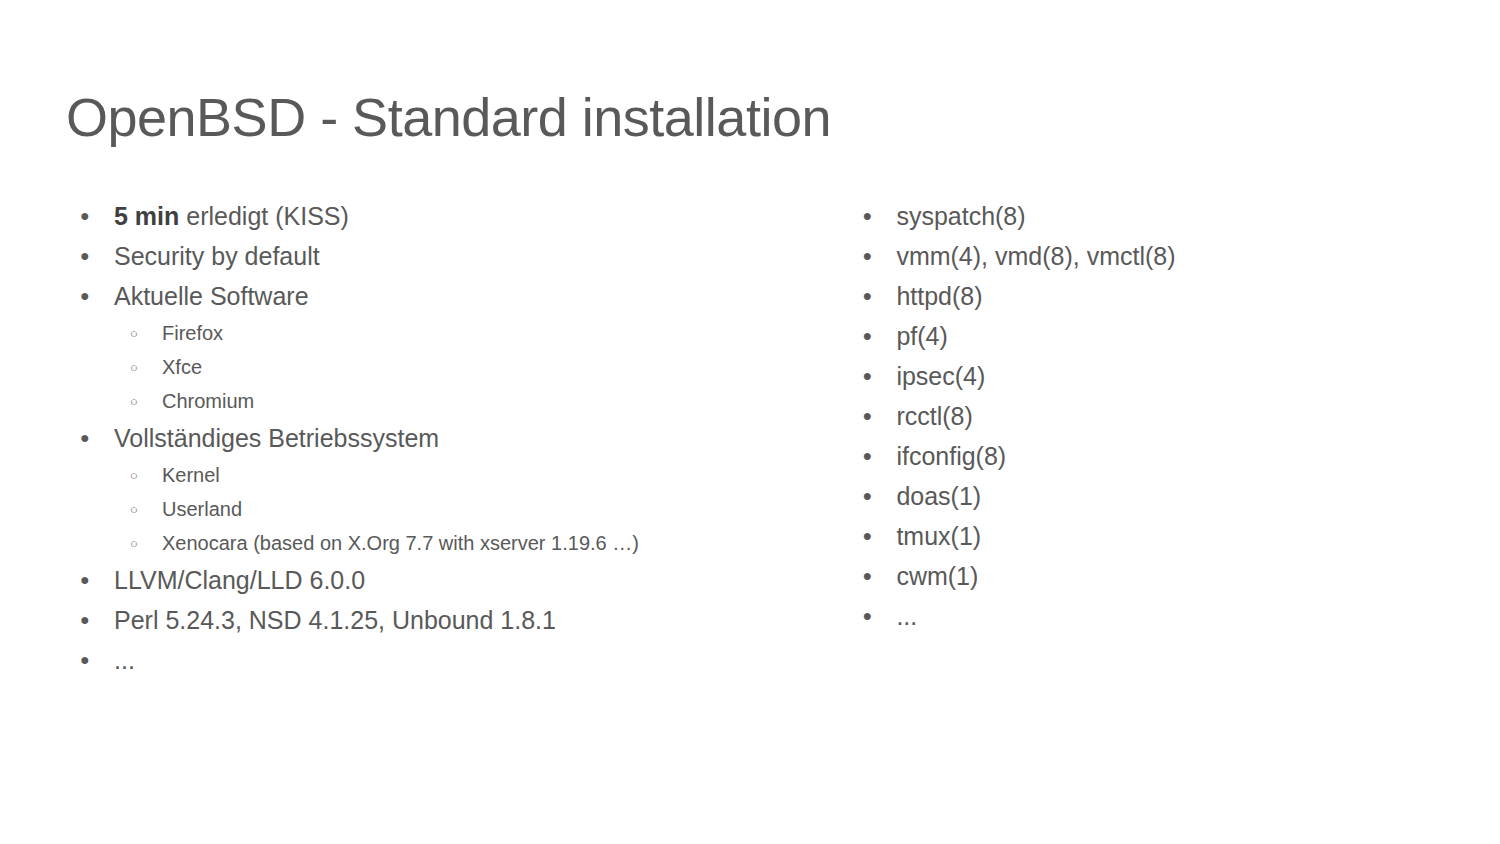OpenBSD - Standard installation
5 min erledigt (KISS)
Security by default
Aktuelle Software
Firefox
Xfce
Chromium
Vollständiges Betriebssystem
Kernel
Userland
Xenocara (based on X.Org 7.7 with xserver 1.19.6 …)
LLVM/Clang/LLD 6.0.0
Perl 5.24.3, NSD 4.1.25, Unbound 1.8.1
...
syspatch(8)
vmm(4), vmd(8), vmctl(8)
httpd(8)
pf(4)
ipsec(4)
rcctl(8)
ifconfig(8)
doas(1)
tmux(1)
cwm(1)
...